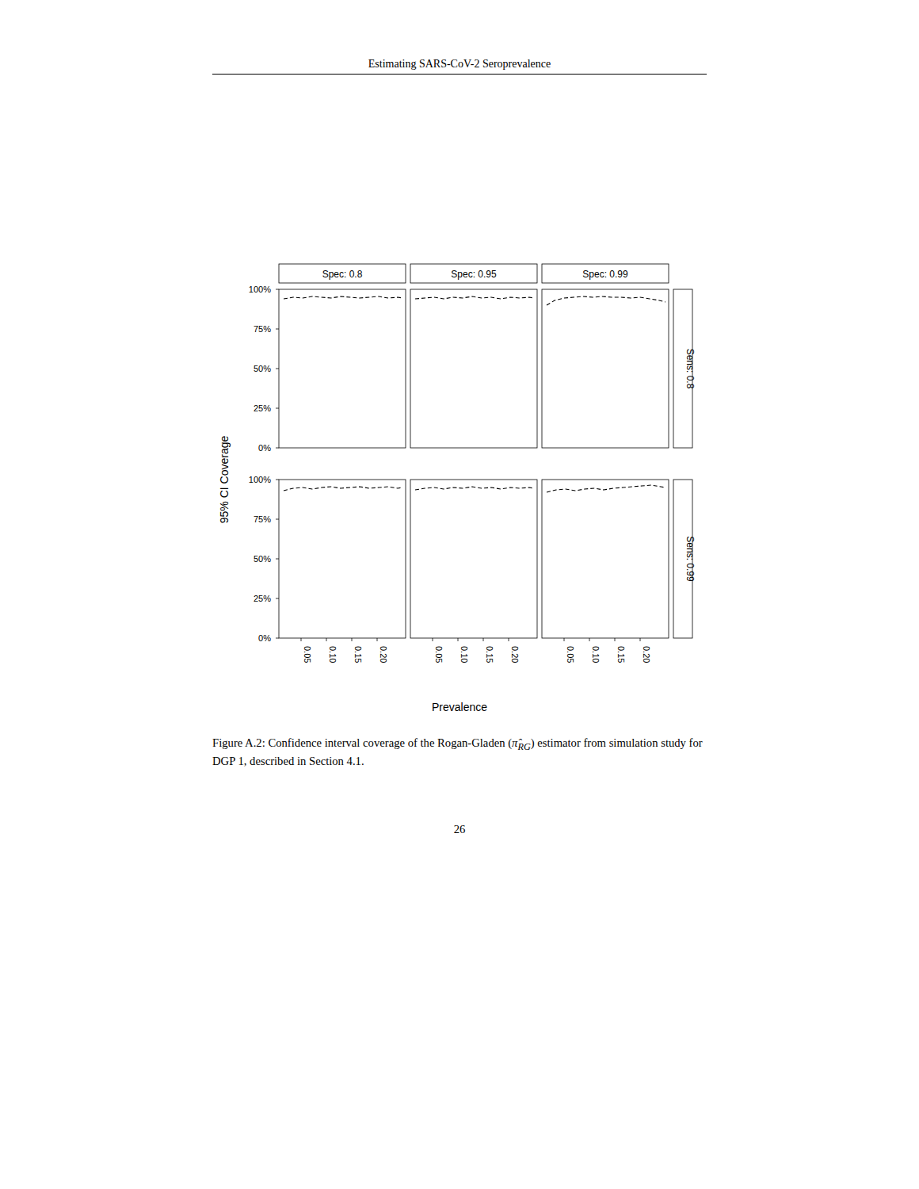Estimating SARS-CoV-2 Seroprevalence
95% CI Coverage Prevalence 100% 75% 50% 25% 0% 100% 75% 50% 25% 0% Spec: 0.8 Spec: 0.95 Spec: 0.99 Sens: 0.8 Sens: 0.99 0.05 0.10 0.15 0.20 0.05 0.10 0.15 0.20 0.05 0.10 0.15 0.20
Figure A.2: Confidence interval coverage of the Rogan-Gladen (π̂RG) estimator from simulation study for DGP 1, described in Section 4.1.
26